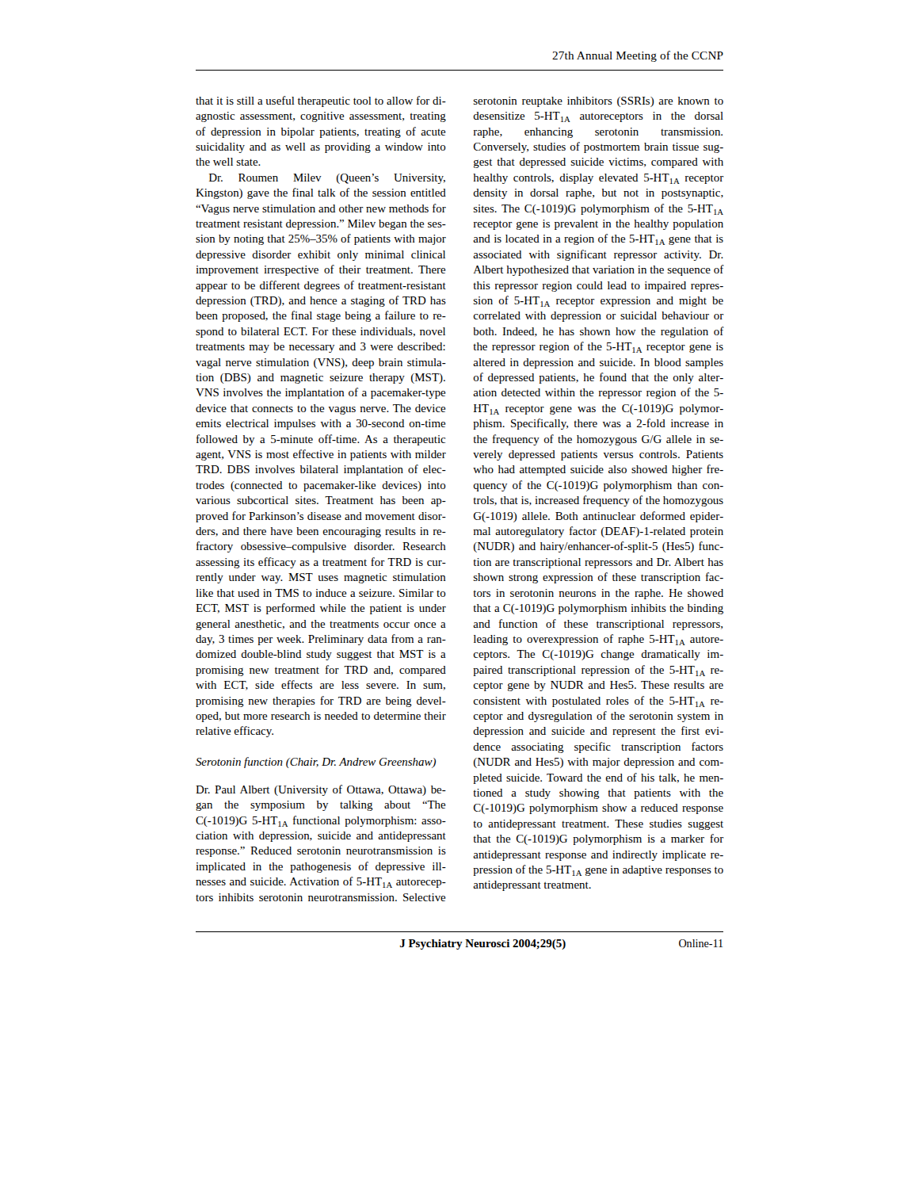27th Annual Meeting of the CCNP
that it is still a useful therapeutic tool to allow for diagnostic assessment, cognitive assessment, treating of depression in bipolar patients, treating of acute suicidality and as well as providing a window into the well state.
Dr. Roumen Milev (Queen’s University, Kingston) gave the final talk of the session entitled “Vagus nerve stimulation and other new methods for treatment resistant depression.” Milev began the session by noting that 25%–35% of patients with major depressive disorder exhibit only minimal clinical improvement irrespective of their treatment. There appear to be different degrees of treatment-resistant depression (TRD), and hence a staging of TRD has been proposed, the final stage being a failure to respond to bilateral ECT. For these individuals, novel treatments may be necessary and 3 were described: vagal nerve stimulation (VNS), deep brain stimulation (DBS) and magnetic seizure therapy (MST). VNS involves the implantation of a pacemaker-type device that connects to the vagus nerve. The device emits electrical impulses with a 30-second on-time followed by a 5-minute off-time. As a therapeutic agent, VNS is most effective in patients with milder TRD. DBS involves bilateral implantation of electrodes (connected to pacemaker-like devices) into various subcortical sites. Treatment has been approved for Parkinson’s disease and movement disorders, and there have been encouraging results in refractory obsessive–compulsive disorder. Research assessing its efficacy as a treatment for TRD is currently under way. MST uses magnetic stimulation like that used in TMS to induce a seizure. Similar to ECT, MST is performed while the patient is under general anesthetic, and the treatments occur once a day, 3 times per week. Preliminary data from a randomized double-blind study suggest that MST is a promising new treatment for TRD and, compared with ECT, side effects are less severe. In sum, promising new therapies for TRD are being developed, but more research is needed to determine their relative efficacy.
Serotonin function (Chair, Dr. Andrew Greenshaw)
Dr. Paul Albert (University of Ottawa, Ottawa) began the symposium by talking about “The C(-1019)G 5-HT1A functional polymorphism: association with depression, suicide and antidepressant response.” Reduced serotonin neurotransmission is implicated in the pathogenesis of depressive illnesses and suicide. Activation of 5-HT1A autoreceptors inhibits serotonin neurotransmission. Selective serotonin reuptake inhibitors (SSRIs) are known to desensitize 5-HT1A autoreceptors in the dorsal raphe, enhancing serotonin transmission. Conversely, studies of postmortem brain tissue suggest that depressed suicide victims, compared with healthy controls, display elevated 5-HT1A receptor density in dorsal raphe, but not in postsynaptic, sites. The C(-1019)G polymorphism of the 5-HT1A receptor gene is prevalent in the healthy population and is located in a region of the 5-HT1A gene that is associated with significant repressor activity. Dr. Albert hypothesized that variation in the sequence of this repressor region could lead to impaired repression of 5-HT1A receptor expression and might be correlated with depression or suicidal behaviour or both. Indeed, he has shown how the regulation of the repressor region of the 5-HT1A receptor gene is altered in depression and suicide. In blood samples of depressed patients, he found that the only alteration detected within the repressor region of the 5-HT1A receptor gene was the C(-1019)G polymorphism. Specifically, there was a 2-fold increase in the frequency of the homozygous G/G allele in severely depressed patients versus controls. Patients who had attempted suicide also showed higher frequency of the C(-1019)G polymorphism than controls, that is, increased frequency of the homozygous G(-1019) allele. Both antinuclear deformed epidermal autoregulatory factor (DEAF)-1-related protein (NUDR) and hairy/enhancer-of-split-5 (Hes5) function are transcriptional repressors and Dr. Albert has shown strong expression of these transcription factors in serotonin neurons in the raphe. He showed that a C(-1019)G polymorphism inhibits the binding and function of these transcriptional repressors, leading to overexpression of raphe 5-HT1A autoreceptors. The C(-1019)G change dramatically impaired transcriptional repression of the 5-HT1A receptor gene by NUDR and Hes5. These results are consistent with postulated roles of the 5-HT1A receptor and dysregulation of the serotonin system in depression and suicide and represent the first evidence associating specific transcription factors (NUDR and Hes5) with major depression and completed suicide. Toward the end of his talk, he mentioned a study showing that patients with the C(-1019)G polymorphism show a reduced response to antidepressant treatment. These studies suggest that the C(-1019)G polymorphism is a marker for antidepressant response and indirectly implicate repression of the 5-HT1A gene in adaptive responses to antidepressant treatment.
J Psychiatry Neurosci 2004;29(5)
Online-11